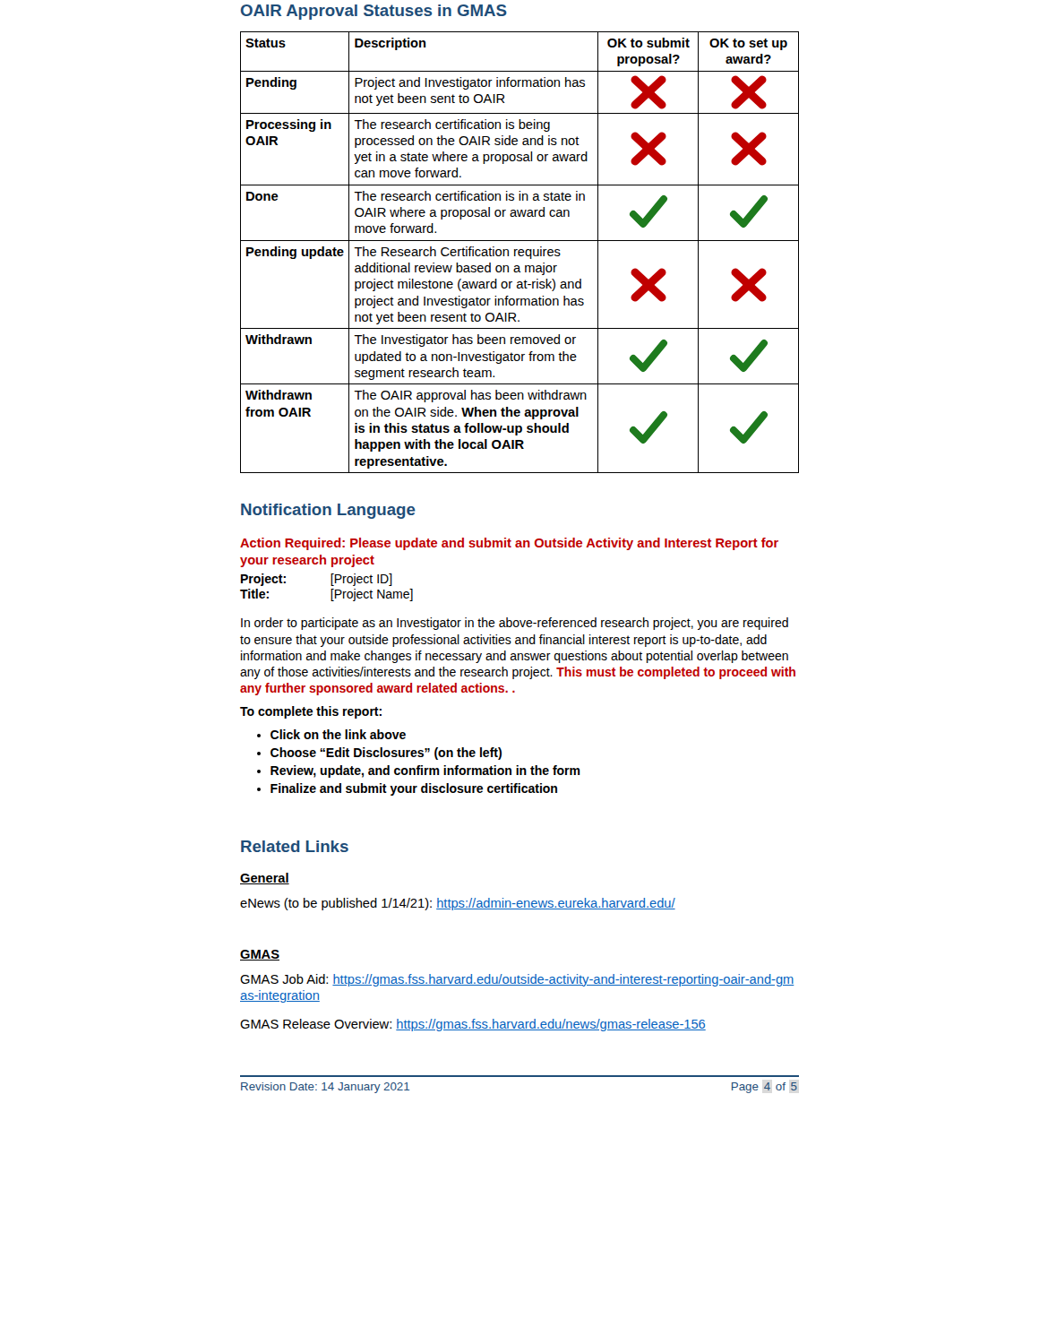OAIR Approval Statuses in GMAS
| Status | Description | OK to submit proposal? | OK to set up award? |
| --- | --- | --- | --- |
| Pending | Project and Investigator information has not yet been sent to OAIR | | |
| Processing in OAIR | The research certification is being processed on the OAIR side and is not yet in a state where a proposal or award can move forward. | | |
| Done | The research certification is in a state in OAIR where a proposal or award can move forward. | | |
| Pending update | The Research Certification requires additional review based on a major project milestone (award or at-risk) and project and Investigator information has not yet been resent to OAIR. | | |
| Withdrawn | The Investigator has been removed or updated to a non-Investigator from the segment research team. | | |
| Withdrawn from OAIR | The OAIR approval has been withdrawn on the OAIR side. When the approval is in this status a follow-up should happen with the local OAIR representative. | | |
Notification Language
Action Required: Please update and submit an Outside Activity and Interest Report for your research project
Project:[Project ID]
Title:[Project Name]
In order to participate as an Investigator in the above-referenced research project, you are required to ensure that your outside professional activities and financial interest report is up-to-date, add information and make changes if necessary and answer questions about potential overlap between any of those activities/interests and the research project. This must be completed to proceed with any further sponsored award related actions. .
To complete this report:
Click on the link above
Choose “Edit Disclosures” (on the left)
Review, update, and confirm information in the form
Finalize and submit your disclosure certification
Related Links
General
eNews (to be published 1/14/21): https://admin-enews.eureka.harvard.edu/
GMAS
GMAS Job Aid: https://gmas.fss.harvard.edu/outside-activity-and-interest-reporting-oair-and-gmas-integration
GMAS Release Overview: https://gmas.fss.harvard.edu/news/gmas-release-156
Revision Date: 14 January 2021 Page 4 of 5